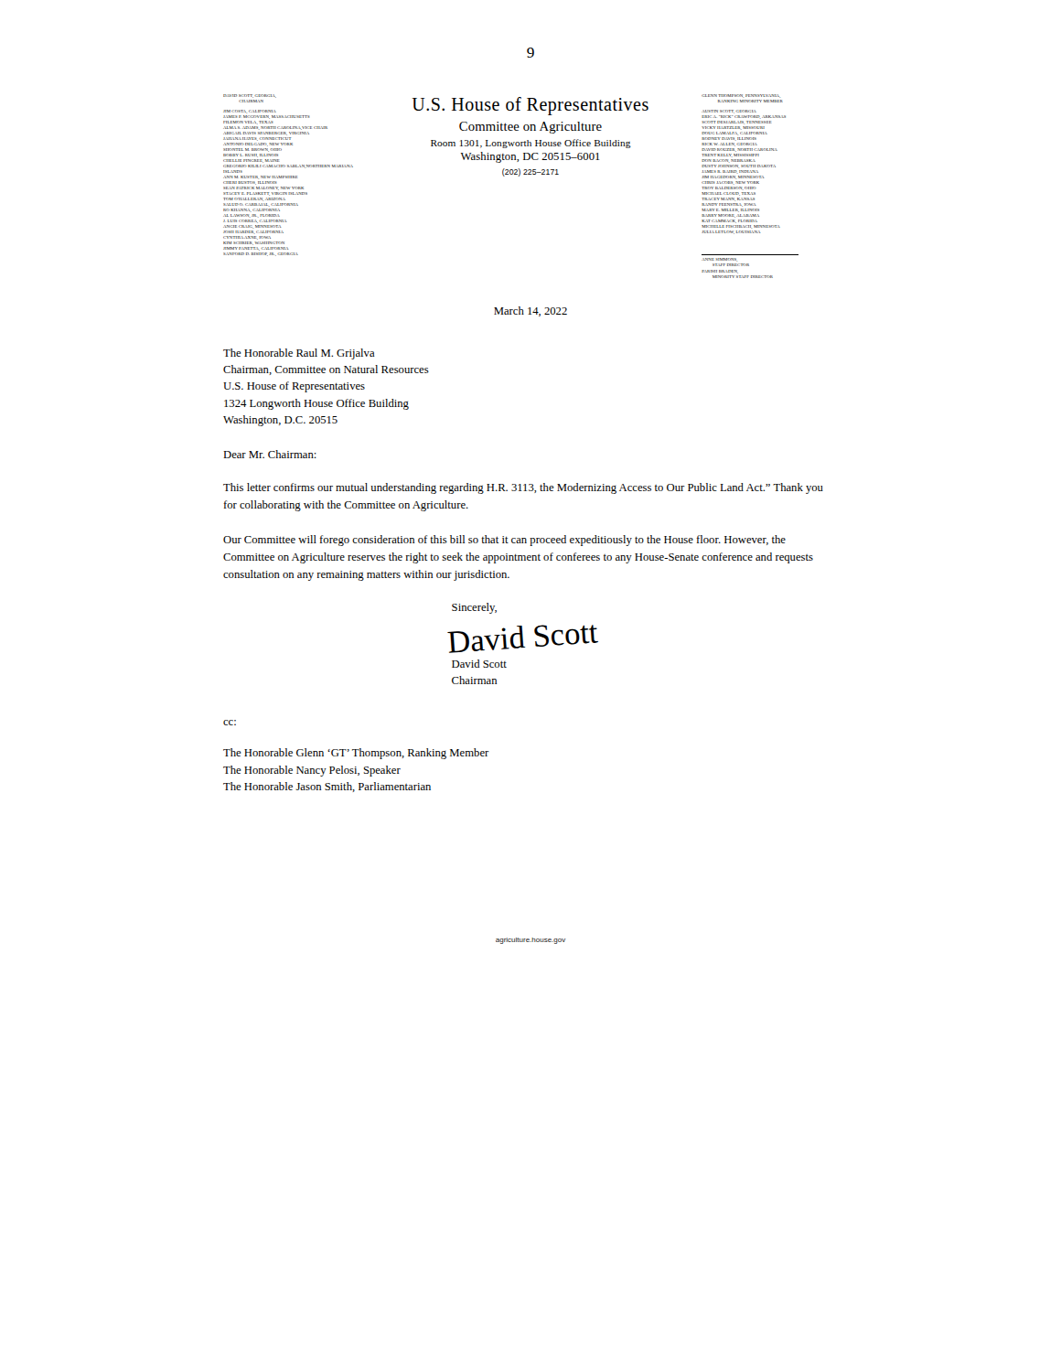9
DAVID SCOTT, GEORGIA,CHAIRMAN
JIM COSTA, CALIFORNIA
JAMES P. McGOVERN, MASSACHUSETTS
FILEMON VELA, TEXAS
ALMA S. ADAMS, NORTH CAROLINA,VICE CHAIR
ABIGAIL DAVIS SPANBERGER, VIRGINIA
JAHANA HAYES, CONNECTICUT
ANTONIO DELGADO, NEW YORK
SHONTEL M. BROWN, OHIO
BOBBY L. RUSH, ILLINOIS
CHELLIE PINGREE, MAINE
GREGORIO KILILI CAMACHO SABLAN,NORTHERN MARIANA ISLANDS
ANN M. KUSTER, NEW HAMPSHIRE
CHERI BUSTOS, ILLINOIS
SEAN PATRICK MALONEY, NEW YORK
STACEY E. PLASKETT, VIRGIN ISLANDS
TOM O'HALLERAN, ARIZONA
SALUD O. CARBAJAL, CALIFORNIA
RO KHANNA, CALIFORNIA
AL LAWSON, JR., FLORIDA
J. LUIS CORREA, CALIFORNIA
ANGIE CRAIG, MINNESOTA
JOSH HARDER, CALIFORNIA
CYNTHIA AXNE, IOWA
KIM SCHRIER, WASHINGTON
JIMMY PANETTA, CALIFORNIA
SANFORD D. BISHOP, JR., GEORGIA
U.S. House of Representatives
Committee on Agriculture
Room 1301, Longworth House Office Building
Washington, DC 20515–6001
(202) 225–2171
GLENN THOMPSON, PENNSYLVANIA,RANKING MINORITY MEMBER
AUSTIN SCOTT, GEORGIA
ERIC A. "RICK" CRAWFORD, ARKANSAS
SCOTT DesJARLAIS, TENNESSEE
VICKY HARTZLER, MISSOURI
DOUG LaMALFA, CALIFORNIA
RODNEY DAVIS, ILLINOIS
RICK W. ALLEN, GEORGIA
DAVID ROUZER, NORTH CAROLINA
TRENT KELLY, MISSISSIPPI
DON BACON, NEBRASKA
DUSTY JOHNSON, SOUTH DAKOTA
JAMES R. BAIRD, INDIANA
JIM HAGEDORN, MINNESOTA
CHRIS JACOBS, NEW YORK
TROY BALDERSON, OHIO
MICHAEL CLOUD, TEXAS
TRACEY MANN, KANSAS
RANDY FEENSTRA, IOWA
MARY E. MILLER, ILLINOIS
BARRY MOORE, ALABAMA
KAT CAMMACK, FLORIDA
MICHELLE FISCHBACH, MINNESOTA
JULIA LETLOW, LOUISIANA
ANNE SIMMONS,
STAFF DIRECTOR
PARISH BRADEN,
MINORITY STAFF DIRECTOR
March 14, 2022
The Honorable Raul M. Grijalva
Chairman, Committee on Natural Resources
U.S. House of Representatives
1324 Longworth House Office Building
Washington, D.C. 20515
Dear Mr. Chairman:
This letter confirms our mutual understanding regarding H.R. 3113, the Modernizing Access to Our Public Land Act.” Thank you for collaborating with the Committee on Agriculture.
Our Committee will forego consideration of this bill so that it can proceed expeditiously to the House floor. However, the Committee on Agriculture reserves the right to seek the appointment of conferees to any House-Senate conference and requests consultation on any remaining matters within our jurisdiction.
Sincerely,
David Scott
David Scott
Chairman
cc:
The Honorable Glenn ‘GT’ Thompson, Ranking Member
The Honorable Nancy Pelosi, Speaker
The Honorable Jason Smith, Parliamentarian
agriculture.house.gov